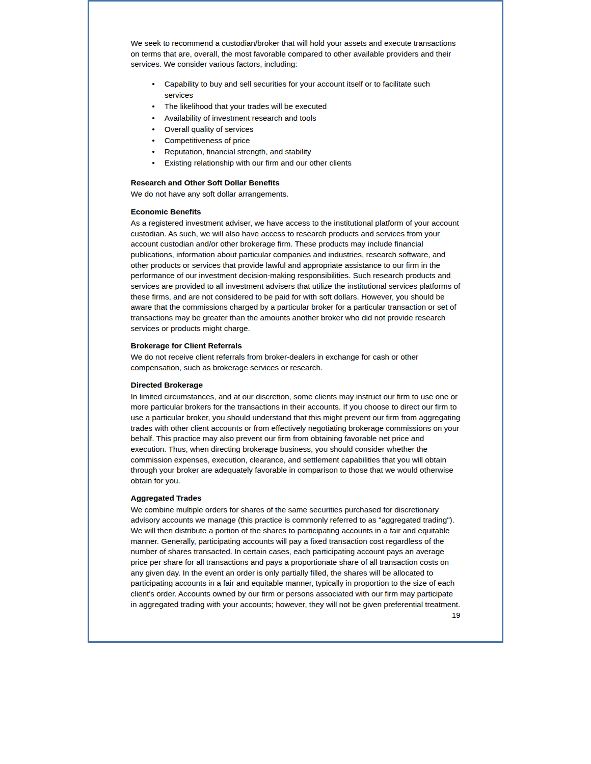We seek to recommend a custodian/broker that will hold your assets and execute transactions on terms that are, overall, the most favorable compared to other available providers and their services. We consider various factors, including:
Capability to buy and sell securities for your account itself or to facilitate such services
The likelihood that your trades will be executed
Availability of investment research and tools
Overall quality of services
Competitiveness of price
Reputation, financial strength, and stability
Existing relationship with our firm and our other clients
Research and Other Soft Dollar Benefits
We do not have any soft dollar arrangements.
Economic Benefits
As a registered investment adviser, we have access to the institutional platform of your account custodian. As such, we will also have access to research products and services from your account custodian and/or other brokerage firm. These products may include financial publications, information about particular companies and industries, research software, and other products or services that provide lawful and appropriate assistance to our firm in the performance of our investment decision-making responsibilities. Such research products and services are provided to all investment advisers that utilize the institutional services platforms of these firms, and are not considered to be paid for with soft dollars. However, you should be aware that the commissions charged by a particular broker for a particular transaction or set of transactions may be greater than the amounts another broker who did not provide research services or products might charge.
Brokerage for Client Referrals
We do not receive client referrals from broker-dealers in exchange for cash or other compensation, such as brokerage services or research.
Directed Brokerage
In limited circumstances, and at our discretion, some clients may instruct our firm to use one or more particular brokers for the transactions in their accounts. If you choose to direct our firm to use a particular broker, you should understand that this might prevent our firm from aggregating trades with other client accounts or from effectively negotiating brokerage commissions on your behalf. This practice may also prevent our firm from obtaining favorable net price and execution. Thus, when directing brokerage business, you should consider whether the commission expenses, execution, clearance, and settlement capabilities that you will obtain through your broker are adequately favorable in comparison to those that we would otherwise obtain for you.
Aggregated Trades
We combine multiple orders for shares of the same securities purchased for discretionary advisory accounts we manage (this practice is commonly referred to as "aggregated trading"). We will then distribute a portion of the shares to participating accounts in a fair and equitable manner. Generally, participating accounts will pay a fixed transaction cost regardless of the number of shares transacted. In certain cases, each participating account pays an average price per share for all transactions and pays a proportionate share of all transaction costs on any given day. In the event an order is only partially filled, the shares will be allocated to participating accounts in a fair and equitable manner, typically in proportion to the size of each client's order. Accounts owned by our firm or persons associated with our firm may participate in aggregated trading with your accounts; however, they will not be given preferential treatment.
19